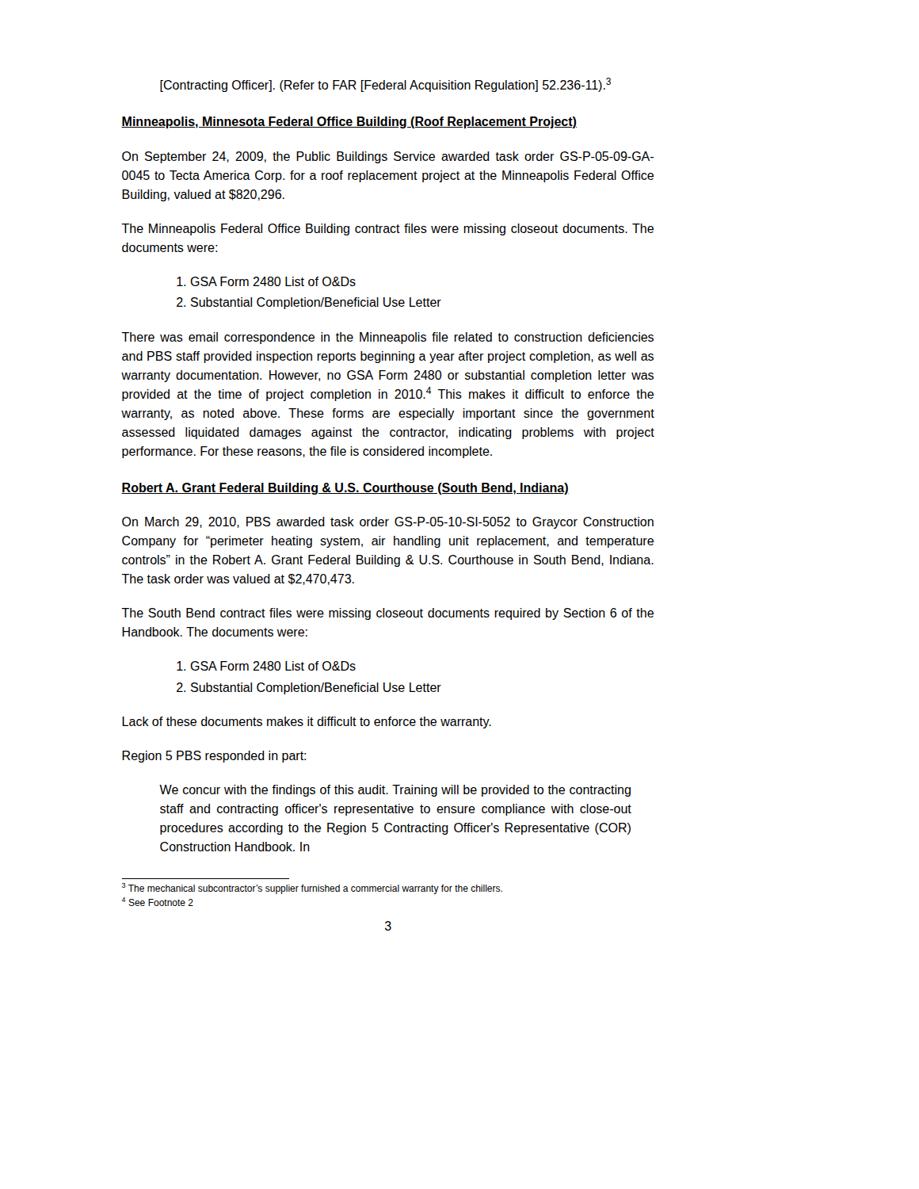[Contracting Officer]. (Refer to FAR [Federal Acquisition Regulation] 52.236-11).3
Minneapolis, Minnesota Federal Office Building (Roof Replacement Project)
On September 24, 2009, the Public Buildings Service awarded task order GS-P-05-09-GA-0045 to Tecta America Corp. for a roof replacement project at the Minneapolis Federal Office Building, valued at $820,296.
The Minneapolis Federal Office Building contract files were missing closeout documents. The documents were:
GSA Form 2480 List of O&Ds
Substantial Completion/Beneficial Use Letter
There was email correspondence in the Minneapolis file related to construction deficiencies and PBS staff provided inspection reports beginning a year after project completion, as well as warranty documentation. However, no GSA Form 2480 or substantial completion letter was provided at the time of project completion in 2010.4 This makes it difficult to enforce the warranty, as noted above. These forms are especially important since the government assessed liquidated damages against the contractor, indicating problems with project performance. For these reasons, the file is considered incomplete.
Robert A. Grant Federal Building & U.S. Courthouse (South Bend, Indiana)
On March 29, 2010, PBS awarded task order GS-P-05-10-SI-5052 to Graycor Construction Company for “perimeter heating system, air handling unit replacement, and temperature controls” in the Robert A. Grant Federal Building & U.S. Courthouse in South Bend, Indiana. The task order was valued at $2,470,473.
The South Bend contract files were missing closeout documents required by Section 6 of the Handbook. The documents were:
GSA Form 2480 List of O&Ds
Substantial Completion/Beneficial Use Letter
Lack of these documents makes it difficult to enforce the warranty.
Region 5 PBS responded in part:
We concur with the findings of this audit. Training will be provided to the contracting staff and contracting officer's representative to ensure compliance with close-out procedures according to the Region 5 Contracting Officer's Representative (COR) Construction Handbook. In
3 The mechanical subcontractor’s supplier furnished a commercial warranty for the chillers.
4 See Footnote 2
3